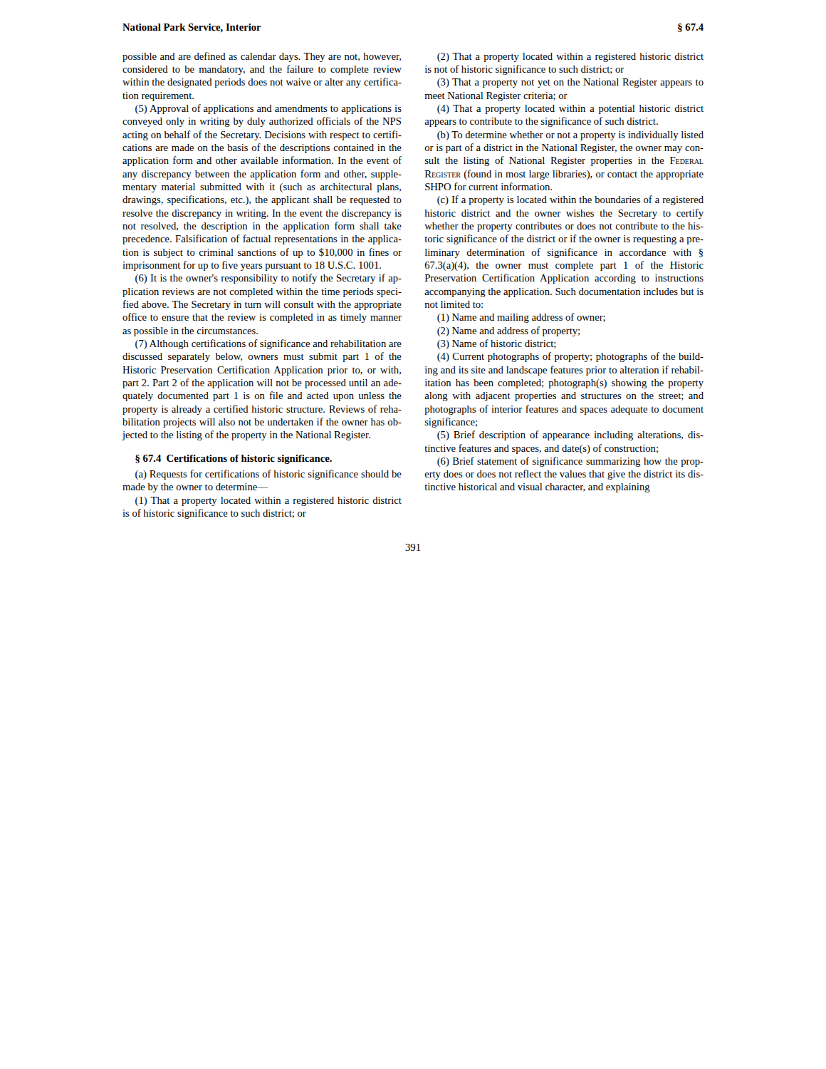National Park Service, Interior § 67.4
possible and are defined as calendar days. They are not, however, considered to be mandatory, and the failure to complete review within the designated periods does not waive or alter any certification requirement.
(5) Approval of applications and amendments to applications is conveyed only in writing by duly authorized officials of the NPS acting on behalf of the Secretary. Decisions with respect to certifications are made on the basis of the descriptions contained in the application form and other available information. In the event of any discrepancy between the application form and other, supplementary material submitted with it (such as architectural plans, drawings, specifications, etc.), the applicant shall be requested to resolve the discrepancy in writing. In the event the discrepancy is not resolved, the description in the application form shall take precedence. Falsification of factual representations in the application is subject to criminal sanctions of up to $10,000 in fines or imprisonment for up to five years pursuant to 18 U.S.C. 1001.
(6) It is the owner's responsibility to notify the Secretary if application reviews are not completed within the time periods specified above. The Secretary in turn will consult with the appropriate office to ensure that the review is completed in as timely manner as possible in the circumstances.
(7) Although certifications of significance and rehabilitation are discussed separately below, owners must submit part 1 of the Historic Preservation Certification Application prior to, or with, part 2. Part 2 of the application will not be processed until an adequately documented part 1 is on file and acted upon unless the property is already a certified historic structure. Reviews of rehabilitation projects will also not be undertaken if the owner has objected to the listing of the property in the National Register.
§ 67.4 Certifications of historic significance.
(a) Requests for certifications of historic significance should be made by the owner to determine—
(1) That a property located within a registered historic district is of historic significance to such district; or
(2) That a property located within a registered historic district is not of historic significance to such district; or
(3) That a property not yet on the National Register appears to meet National Register criteria; or
(4) That a property located within a potential historic district appears to contribute to the significance of such district.
(b) To determine whether or not a property is individually listed or is part of a district in the National Register, the owner may consult the listing of National Register properties in the Federal Register (found in most large libraries), or contact the appropriate SHPO for current information.
(c) If a property is located within the boundaries of a registered historic district and the owner wishes the Secretary to certify whether the property contributes or does not contribute to the historic significance of the district or if the owner is requesting a preliminary determination of significance in accordance with § 67.3(a)(4), the owner must complete part 1 of the Historic Preservation Certification Application according to instructions accompanying the application. Such documentation includes but is not limited to:
(1) Name and mailing address of owner;
(2) Name and address of property;
(3) Name of historic district;
(4) Current photographs of property; photographs of the building and its site and landscape features prior to alteration if rehabilitation has been completed; photograph(s) showing the property along with adjacent properties and structures on the street; and photographs of interior features and spaces adequate to document significance;
(5) Brief description of appearance including alterations, distinctive features and spaces, and date(s) of construction;
(6) Brief statement of significance summarizing how the property does or does not reflect the values that give the district its distinctive historical and visual character, and explaining
391